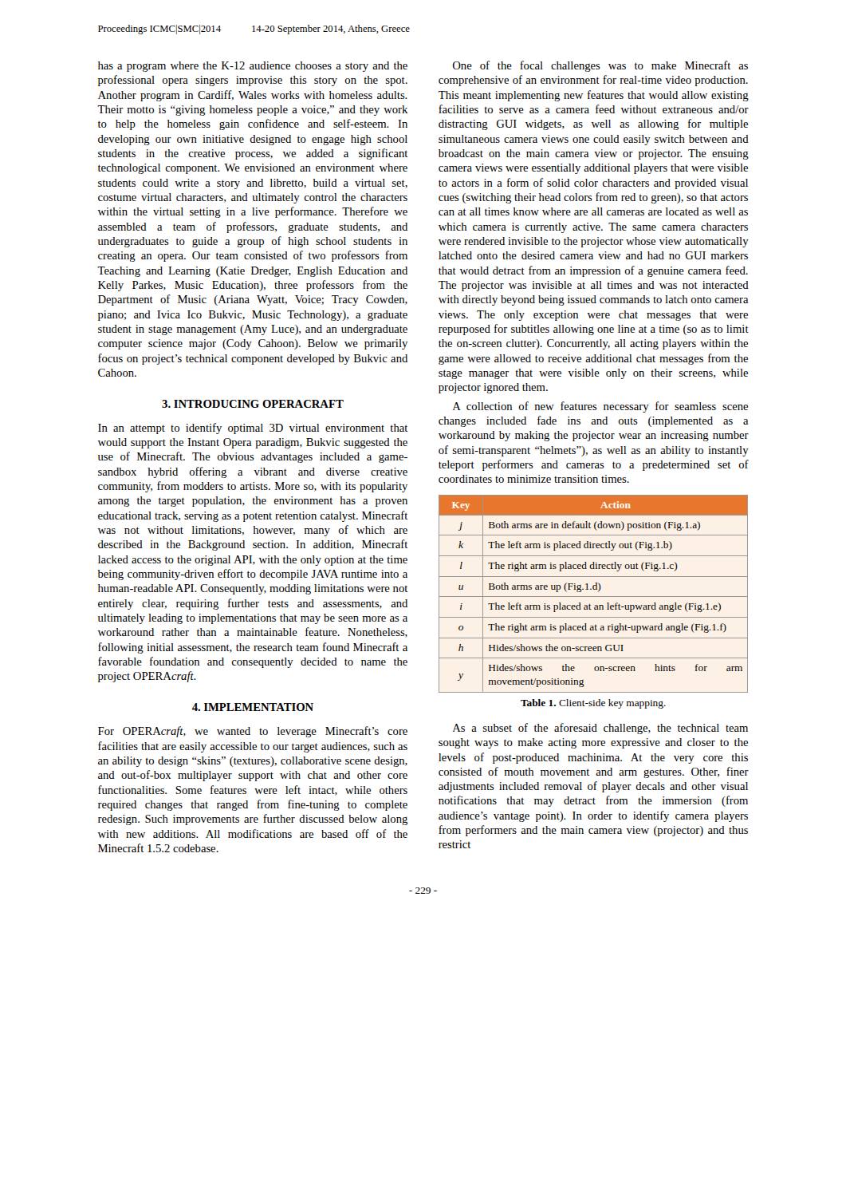Proceedings ICMC|SMC|2014 14-20 September 2014, Athens, Greece
has a program where the K-12 audience chooses a story and the professional opera singers improvise this story on the spot. Another program in Cardiff, Wales works with homeless adults. Their motto is “giving homeless people a voice,” and they work to help the homeless gain confidence and self-esteem. In developing our own initiative designed to engage high school students in the creative process, we added a significant technological component. We envisioned an environment where students could write a story and libretto, build a virtual set, costume virtual characters, and ultimately control the characters within the virtual setting in a live performance. Therefore we assembled a team of professors, graduate students, and undergraduates to guide a group of high school students in creating an opera. Our team consisted of two professors from Teaching and Learning (Katie Dredger, English Education and Kelly Parkes, Music Education), three professors from the Department of Music (Ariana Wyatt, Voice; Tracy Cowden, piano; and Ivica Ico Bukvic, Music Technology), a graduate student in stage management (Amy Luce), and an undergraduate computer science major (Cody Cahoon). Below we primarily focus on project’s technical component developed by Bukvic and Cahoon.
3. INTRODUCING OPERACRAFT
In an attempt to identify optimal 3D virtual environment that would support the Instant Opera paradigm, Bukvic suggested the use of Minecraft. The obvious advantages included a game-sandbox hybrid offering a vibrant and diverse creative community, from modders to artists. More so, with its popularity among the target population, the environment has a proven educational track, serving as a potent retention catalyst. Minecraft was not without limitations, however, many of which are described in the Background section. In addition, Minecraft lacked access to the original API, with the only option at the time being community-driven effort to decompile JAVA runtime into a human-readable API. Consequently, modding limitations were not entirely clear, requiring further tests and assessments, and ultimately leading to implementations that may be seen more as a workaround rather than a maintainable feature. Nonetheless, following initial assessment, the research team found Minecraft a favorable foundation and consequently decided to name the project OPERAcraft.
4. IMPLEMENTATION
For OPERAcraft, we wanted to leverage Minecraft’s core facilities that are easily accessible to our target audiences, such as an ability to design “skins” (textures), collaborative scene design, and out-of-box multiplayer support with chat and other core functionalities. Some features were left intact, while others required changes that ranged from fine-tuning to complete redesign. Such improvements are further discussed below along with new additions. All modifications are based off of the Minecraft 1.5.2 codebase.
One of the focal challenges was to make Minecraft as comprehensive of an environment for real-time video production. This meant implementing new features that would allow existing facilities to serve as a camera feed without extraneous and/or distracting GUI widgets, as well as allowing for multiple simultaneous camera views one could easily switch between and broadcast on the main camera view or projector. The ensuing camera views were essentially additional players that were visible to actors in a form of solid color characters and provided visual cues (switching their head colors from red to green), so that actors can at all times know where are all cameras are located as well as which camera is currently active. The same camera characters were rendered invisible to the projector whose view automatically latched onto the desired camera view and had no GUI markers that would detract from an impression of a genuine camera feed. The projector was invisible at all times and was not interacted with directly beyond being issued commands to latch onto camera views. The only exception were chat messages that were repurposed for subtitles allowing one line at a time (so as to limit the on-screen clutter). Concurrently, all acting players within the game were allowed to receive additional chat messages from the stage manager that were visible only on their screens, while projector ignored them.
A collection of new features necessary for seamless scene changes included fade ins and outs (implemented as a workaround by making the projector wear an increasing number of semi-transparent “helmets”), as well as an ability to instantly teleport performers and cameras to a predetermined set of coordinates to minimize transition times.
| Key | Action |
| --- | --- |
| j | Both arms are in default (down) position (Fig.1.a) |
| k | The left arm is placed directly out (Fig.1.b) |
| l | The right arm is placed directly out (Fig.1.c) |
| u | Both arms are up (Fig.1.d) |
| i | The left arm is placed at an left-upward angle (Fig.1.e) |
| o | The right arm is placed at a right-upward angle (Fig.1.f) |
| h | Hides/shows the on-screen GUI |
| y | Hides/shows the on-screen hints for arm movement/positioning |
Table 1. Client-side key mapping.
As a subset of the aforesaid challenge, the technical team sought ways to make acting more expressive and closer to the levels of post-produced machinima. At the very core this consisted of mouth movement and arm gestures. Other, finer adjustments included removal of player decals and other visual notifications that may detract from the immersion (from audience’s vantage point). In order to identify camera players from performers and the main camera view (projector) and thus restrict
- 229 -